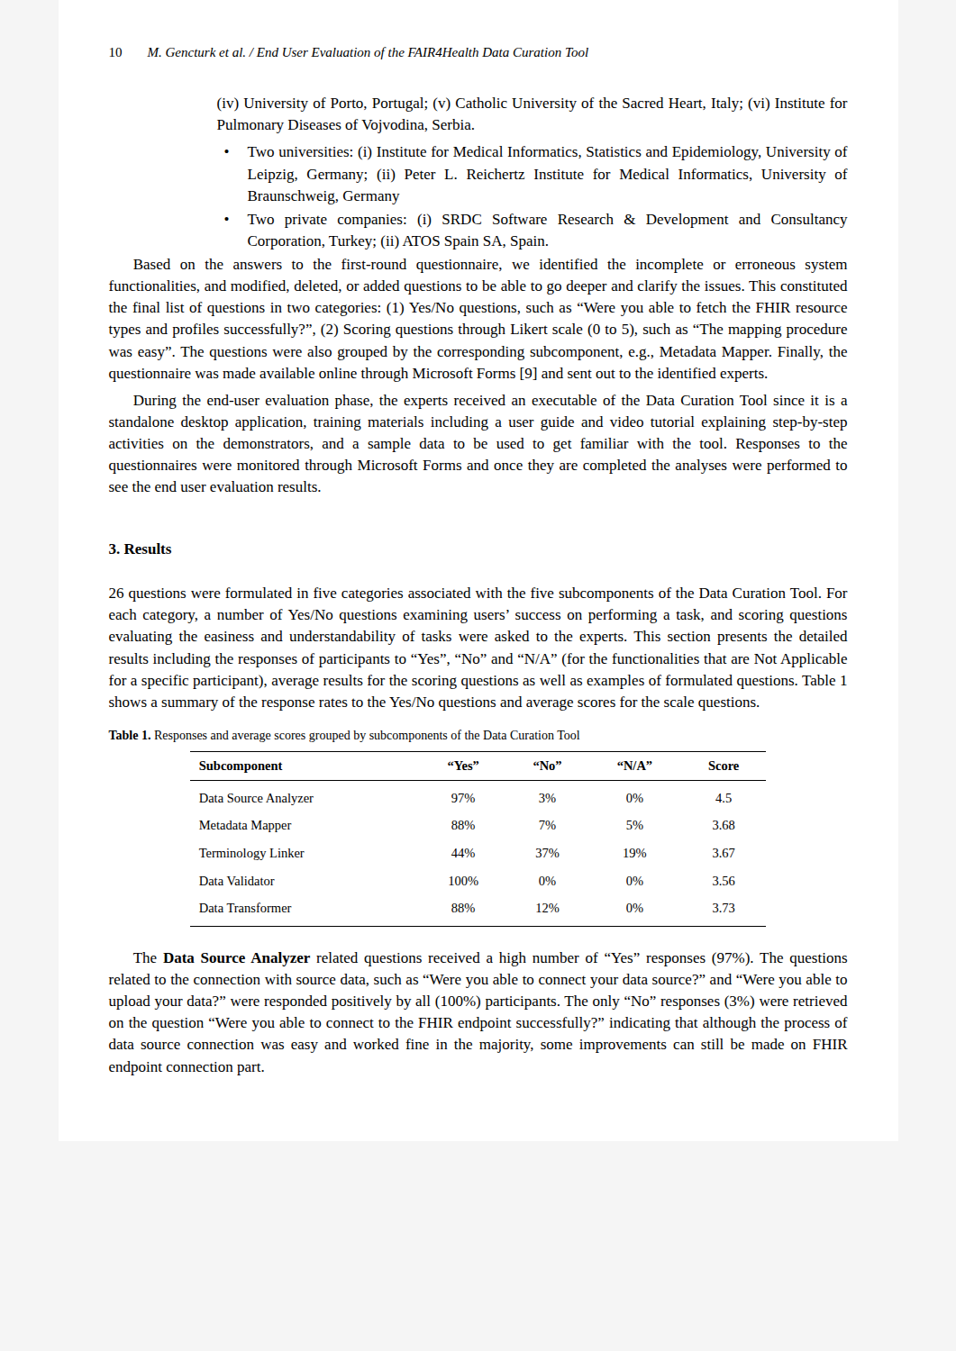10 M. Gencturk et al. / End User Evaluation of the FAIR4Health Data Curation Tool
(iv) University of Porto, Portugal; (v) Catholic University of the Sacred Heart, Italy; (vi) Institute for Pulmonary Diseases of Vojvodina, Serbia.
Two universities: (i) Institute for Medical Informatics, Statistics and Epidemiology, University of Leipzig, Germany; (ii) Peter L. Reichertz Institute for Medical Informatics, University of Braunschweig, Germany
Two private companies: (i) SRDC Software Research & Development and Consultancy Corporation, Turkey; (ii) ATOS Spain SA, Spain.
Based on the answers to the first-round questionnaire, we identified the incomplete or erroneous system functionalities, and modified, deleted, or added questions to be able to go deeper and clarify the issues. This constituted the final list of questions in two categories: (1) Yes/No questions, such as “Were you able to fetch the FHIR resource types and profiles successfully?”, (2) Scoring questions through Likert scale (0 to 5), such as “The mapping procedure was easy”. The questions were also grouped by the corresponding subcomponent, e.g., Metadata Mapper. Finally, the questionnaire was made available online through Microsoft Forms [9] and sent out to the identified experts.
During the end-user evaluation phase, the experts received an executable of the Data Curation Tool since it is a standalone desktop application, training materials including a user guide and video tutorial explaining step-by-step activities on the demonstrators, and a sample data to be used to get familiar with the tool. Responses to the questionnaires were monitored through Microsoft Forms and once they are completed the analyses were performed to see the end user evaluation results.
3. Results
26 questions were formulated in five categories associated with the five subcomponents of the Data Curation Tool. For each category, a number of Yes/No questions examining users’ success on performing a task, and scoring questions evaluating the easiness and understandability of tasks were asked to the experts. This section presents the detailed results including the responses of participants to “Yes”, “No” and “N/A” (for the functionalities that are Not Applicable for a specific participant), average results for the scoring questions as well as examples of formulated questions. Table 1 shows a summary of the response rates to the Yes/No questions and average scores for the scale questions.
Table 1. Responses and average scores grouped by subcomponents of the Data Curation Tool
| Subcomponent | “Yes” | “No” | “N/A” | Score |
| --- | --- | --- | --- | --- |
| Data Source Analyzer | 97% | 3% | 0% | 4.5 |
| Metadata Mapper | 88% | 7% | 5% | 3.68 |
| Terminology Linker | 44% | 37% | 19% | 3.67 |
| Data Validator | 100% | 0% | 0% | 3.56 |
| Data Transformer | 88% | 12% | 0% | 3.73 |
The Data Source Analyzer related questions received a high number of “Yes” responses (97%). The questions related to the connection with source data, such as “Were you able to connect your data source?” and “Were you able to upload your data?” were responded positively by all (100%) participants. The only “No” responses (3%) were retrieved on the question “Were you able to connect to the FHIR endpoint successfully?” indicating that although the process of data source connection was easy and worked fine in the majority, some improvements can still be made on FHIR endpoint connection part.